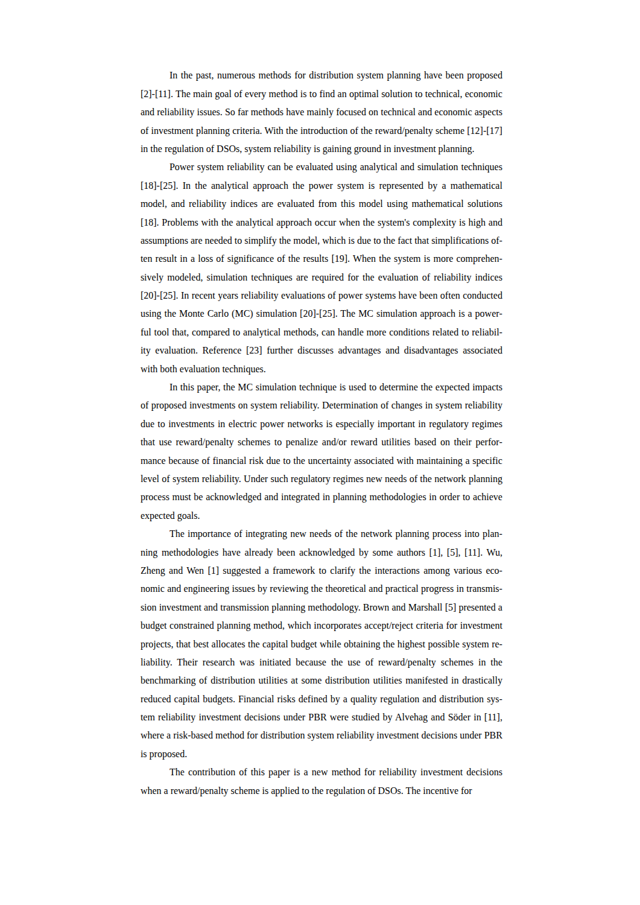In the past, numerous methods for distribution system planning have been proposed [2]-[11]. The main goal of every method is to find an optimal solution to technical, economic and reliability issues. So far methods have mainly focused on technical and economic aspects of investment planning criteria. With the introduction of the reward/penalty scheme [12]-[17] in the regulation of DSOs, system reliability is gaining ground in investment planning.
Power system reliability can be evaluated using analytical and simulation techniques [18]-[25]. In the analytical approach the power system is represented by a mathematical model, and reliability indices are evaluated from this model using mathematical solutions [18]. Problems with the analytical approach occur when the system's complexity is high and assumptions are needed to simplify the model, which is due to the fact that simplifications often result in a loss of significance of the results [19]. When the system is more comprehensively modeled, simulation techniques are required for the evaluation of reliability indices [20]-[25]. In recent years reliability evaluations of power systems have been often conducted using the Monte Carlo (MC) simulation [20]-[25]. The MC simulation approach is a powerful tool that, compared to analytical methods, can handle more conditions related to reliability evaluation. Reference [23] further discusses advantages and disadvantages associated with both evaluation techniques.
In this paper, the MC simulation technique is used to determine the expected impacts of proposed investments on system reliability. Determination of changes in system reliability due to investments in electric power networks is especially important in regulatory regimes that use reward/penalty schemes to penalize and/or reward utilities based on their performance because of financial risk due to the uncertainty associated with maintaining a specific level of system reliability. Under such regulatory regimes new needs of the network planning process must be acknowledged and integrated in planning methodologies in order to achieve expected goals.
The importance of integrating new needs of the network planning process into planning methodologies have already been acknowledged by some authors [1], [5], [11]. Wu, Zheng and Wen [1] suggested a framework to clarify the interactions among various economic and engineering issues by reviewing the theoretical and practical progress in transmission investment and transmission planning methodology. Brown and Marshall [5] presented a budget constrained planning method, which incorporates accept/reject criteria for investment projects, that best allocates the capital budget while obtaining the highest possible system reliability. Their research was initiated because the use of reward/penalty schemes in the benchmarking of distribution utilities at some distribution utilities manifested in drastically reduced capital budgets. Financial risks defined by a quality regulation and distribution system reliability investment decisions under PBR were studied by Alvehag and Söder in [11], where a risk-based method for distribution system reliability investment decisions under PBR is proposed.
The contribution of this paper is a new method for reliability investment decisions when a reward/penalty scheme is applied to the regulation of DSOs. The incentive for